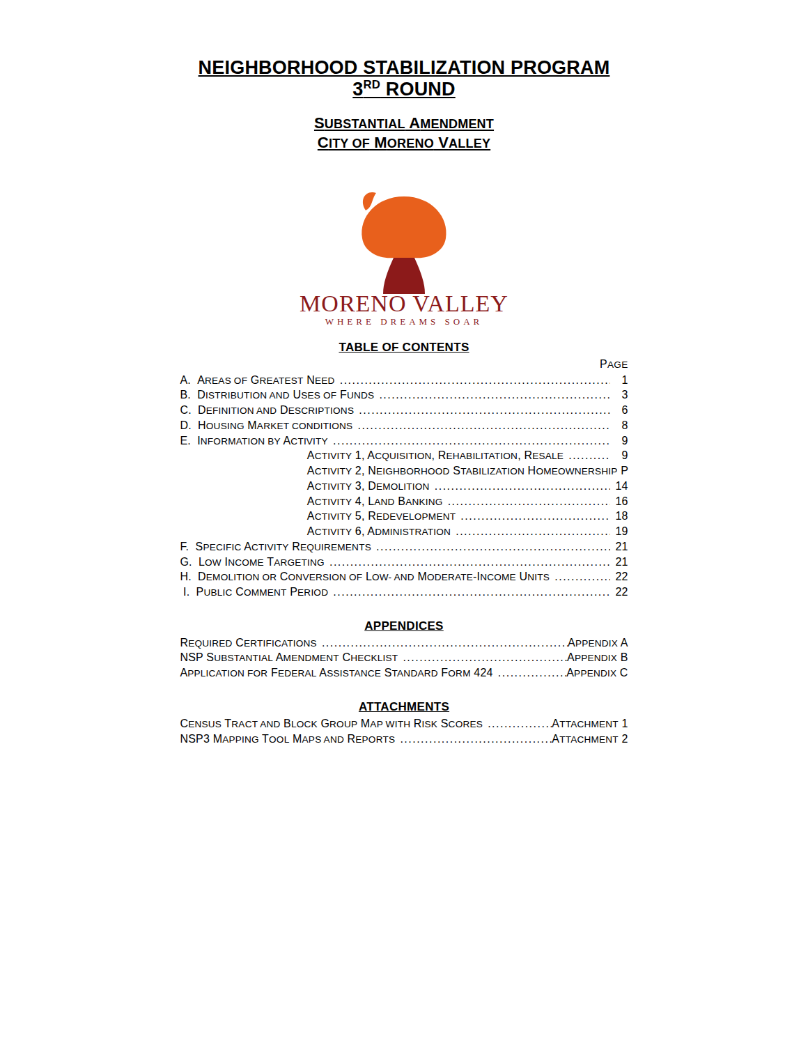NEIGHBORHOOD STABILIZATION PROGRAM
3RD ROUND
SUBSTANTIAL AMENDMENT CITY OF MORENO VALLEY
TABLE OF CONTENTS
PAGE
A. AREAS OF GREATEST NEED.......................................................................................... 1
B. DISTRIBUTION AND USES OF FUNDS.......................................................................... 3
C. DEFINITION AND DESCRIPTIONS.............................................................................. 6
D. HOUSING MARKET CONDITIONS.............................................................................. 8
E. INFORMATION BY ACTIVITY..................................................................................... 9
ACTIVITY 1, ACQUISITION, REHABILITATION, RESALE.............................................. 9
ACTIVITY 2, NEIGHBORHOOD STABILIZATION HOMEOWNERSHIP PROGRAM............. 11
ACTIVITY 3, DEMOLITION..................................................................................... 14
ACTIVITY 4, LAND BANKING.............................................................................. 16
ACTIVITY 5, REDEVELOPMENT.......................................................................... 18
ACTIVITY 6, ADMINISTRATION............................................................................ 19
F. SPECIFIC ACTIVITY REQUIREMENTS.......................................................................... 21
G. LOW INCOME TARGETING......................................................................................... 21
H. DEMOLITION OR CONVERSION OF LOW- AND MODERATE-INCOME UNITS......................... 22
I. PUBLIC COMMENT PERIOD......................................................................................... 22
APPENDICES
REQUIRED CERTIFICATIONS............................................................................. APPENDIX A
NSP SUBSTANTIAL AMENDMENT CHECKLIST....................................................... APPENDIX B
APPLICATION FOR FEDERAL ASSISTANCE STANDARD FORM 424............................ APPENDIX C
ATTACHMENTS
CENSUS TRACT AND BLOCK GROUP MAP WITH RISK SCORES........................... ATTACHMENT 1
NSP3 MAPPING TOOL MAPS AND REPORTS.................................................... ATTACHMENT 2